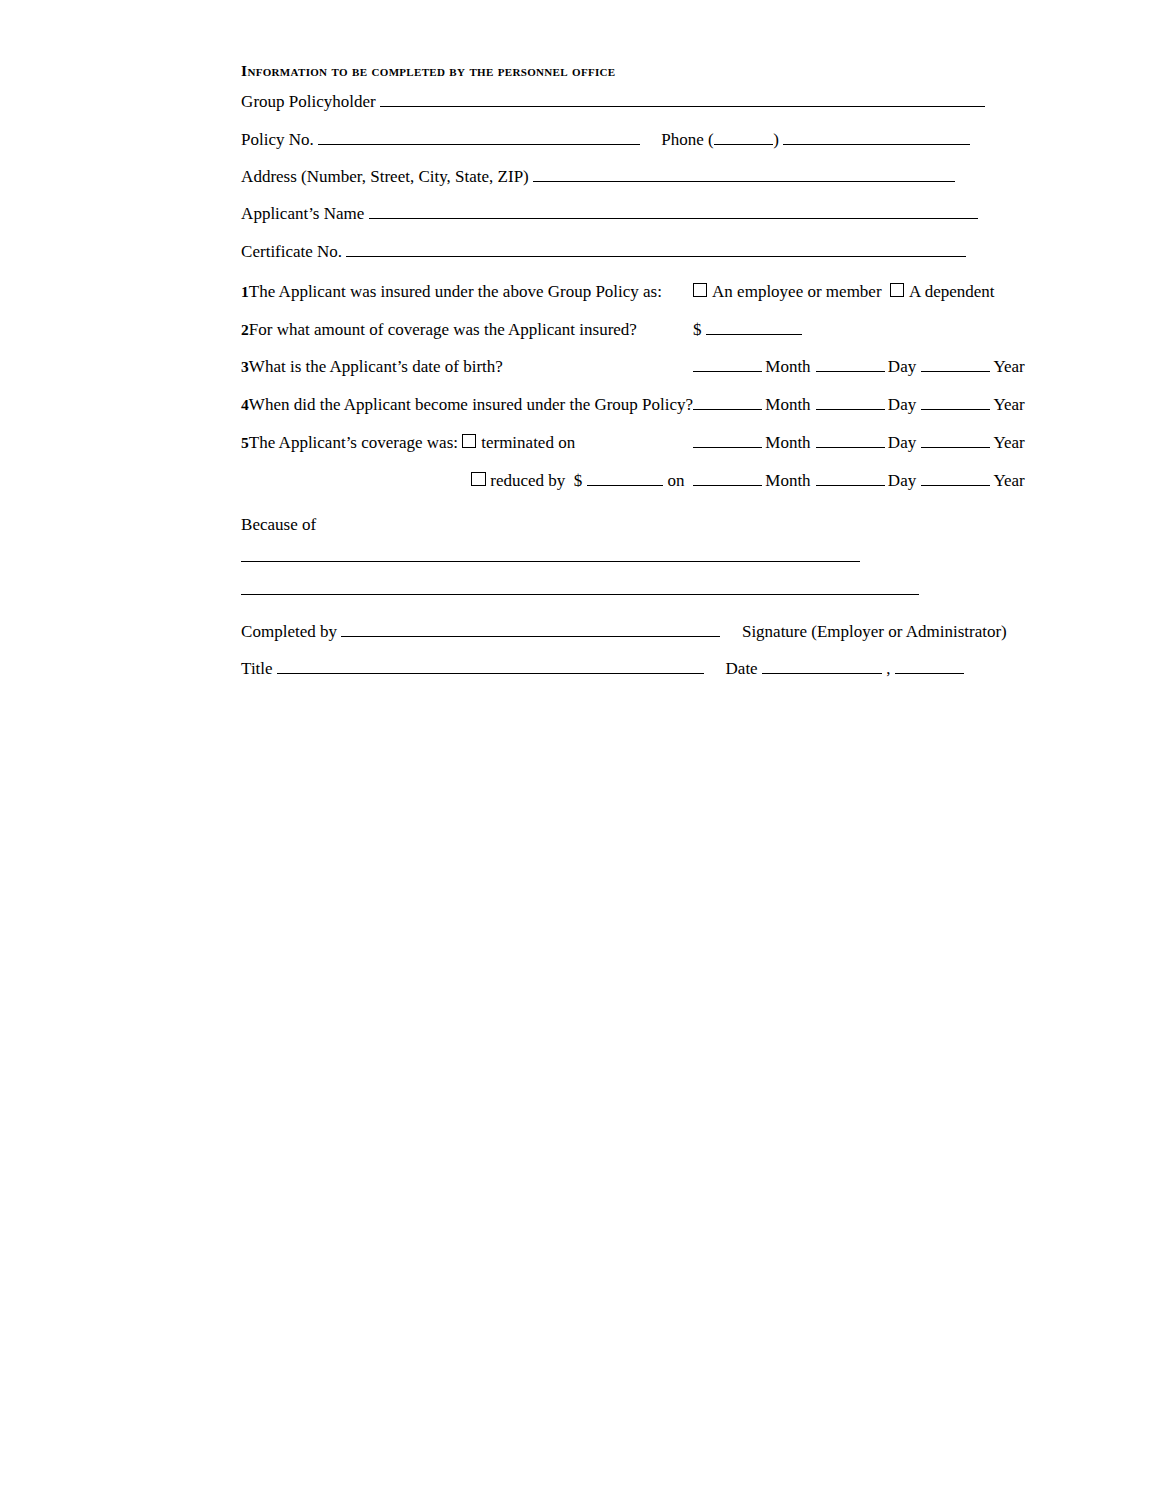Information to be completed by the personnel office
Group Policyholder
Policy No. Phone ( )
Address (Number, Street, City, State, ZIP)
Applicant’s Name
Certificate No.
| 1 | The Applicant was insured under the above Group Policy as: | An employee or member A dependent |
| 2 | For what amount of coverage was the Applicant insured? | $ |
| 3 | What is the Applicant’s date of birth? | Month Day Year |
| 4 | When did the Applicant become insured under the Group Policy? | Month Day Year |
| 5 | The Applicant’s coverage was: terminated on | Month Day Year |
| | reduced by $ on | Month Day Year |
Because of
Completed by Signature (Employer or Administrator)
Title Date ,